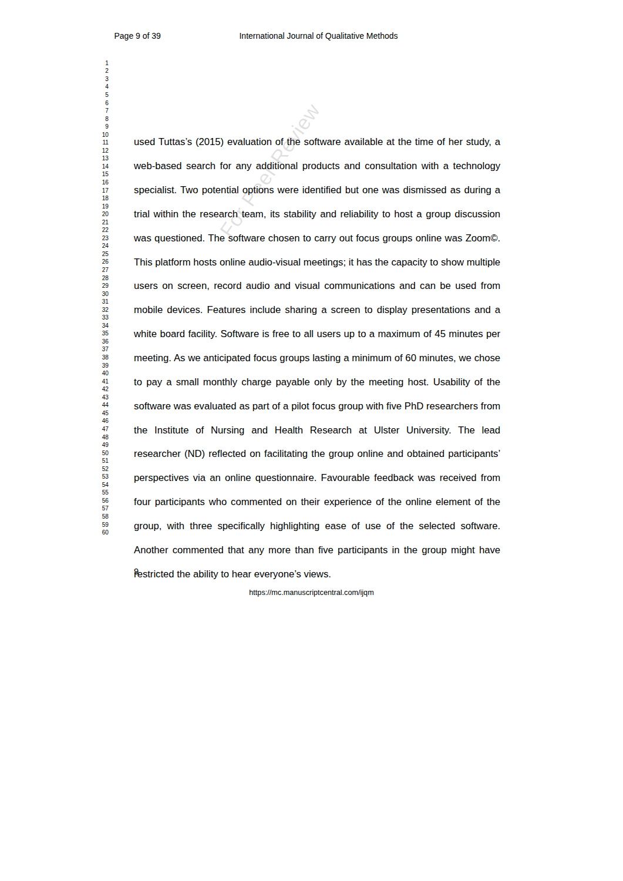123456789101112131415161718192021222324252627282930313233343536373839404142434445464748495051525354555657585960
Page 9 of 39
International Journal of Qualitative Methods
For Peer Review
used Tuttas’s (2015) evaluation of the software available at the time of her study, a web-based search for any additional products and consultation with a technology specialist. Two potential options were identified but one was dismissed as during a trial within the research team, its stability and reliability to host a group discussion was questioned. The software chosen to carry out focus groups online was Zoom©. This platform hosts online audio-visual meetings; it has the capacity to show multiple users on screen, record audio and visual communications and can be used from mobile devices. Features include sharing a screen to display presentations and a white board facility. Software is free to all users up to a maximum of 45 minutes per meeting. As we anticipated focus groups lasting a minimum of 60 minutes, we chose to pay a small monthly charge payable only by the meeting host. Usability of the software was evaluated as part of a pilot focus group with five PhD researchers from the Institute of Nursing and Health Research at Ulster University. The lead researcher (ND) reflected on facilitating the group online and obtained participants’ perspectives via an online questionnaire. Favourable feedback was received from four participants who commented on their experience of the online element of the group, with three specifically highlighting ease of use of the selected software. Another commented that any more than five participants in the group might have restricted the ability to hear everyone’s views.
9
https://mc.manuscriptcentral.com/ijqm